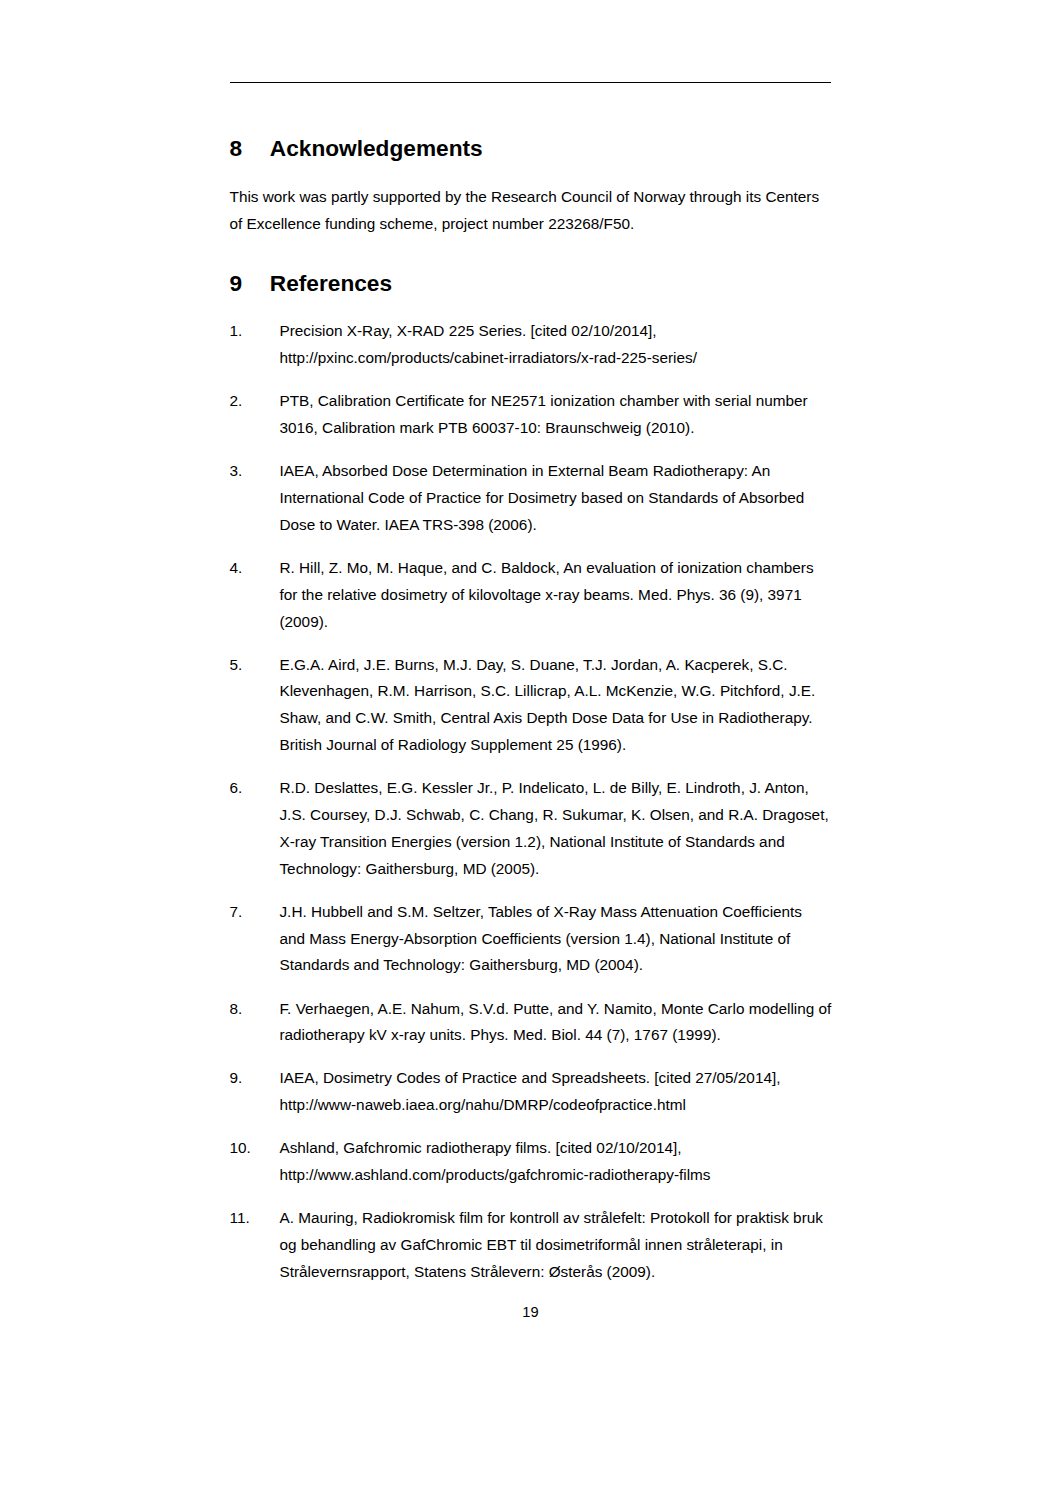8 Acknowledgements
This work was partly supported by the Research Council of Norway through its Centers of Excellence funding scheme, project number 223268/F50.
9 References
1.
Precision X-Ray, X-RAD 225 Series. [cited 02/10/2014], http://pxinc.com/products/cabinet-irradiators/x-rad-225-series/
2.
PTB, Calibration Certificate for NE2571 ionization chamber with serial number 3016, Calibration mark PTB 60037-10: Braunschweig (2010).
3.
IAEA, Absorbed Dose Determination in External Beam Radiotherapy: An International Code of Practice for Dosimetry based on Standards of Absorbed Dose to Water. IAEA TRS-398 (2006).
4.
R. Hill, Z. Mo, M. Haque, and C. Baldock, An evaluation of ionization chambers for the relative dosimetry of kilovoltage x-ray beams. Med. Phys. 36 (9), 3971 (2009).
5.
E.G.A. Aird, J.E. Burns, M.J. Day, S. Duane, T.J. Jordan, A. Kacperek, S.C. Klevenhagen, R.M. Harrison, S.C. Lillicrap, A.L. McKenzie, W.G. Pitchford, J.E. Shaw, and C.W. Smith, Central Axis Depth Dose Data for Use in Radiotherapy. British Journal of Radiology Supplement 25 (1996).
6.
R.D. Deslattes, E.G. Kessler Jr., P. Indelicato, L. de Billy, E. Lindroth, J. Anton, J.S. Coursey, D.J. Schwab, C. Chang, R. Sukumar, K. Olsen, and R.A. Dragoset, X-ray Transition Energies (version 1.2), National Institute of Standards and Technology: Gaithersburg, MD (2005).
7.
J.H. Hubbell and S.M. Seltzer, Tables of X-Ray Mass Attenuation Coefficients and Mass Energy-Absorption Coefficients (version 1.4), National Institute of Standards and Technology: Gaithersburg, MD (2004).
8.
F. Verhaegen, A.E. Nahum, S.V.d. Putte, and Y. Namito, Monte Carlo modelling of radiotherapy kV x-ray units. Phys. Med. Biol. 44 (7), 1767 (1999).
9.
IAEA, Dosimetry Codes of Practice and Spreadsheets. [cited 27/05/2014], http://www-naweb.iaea.org/nahu/DMRP/codeofpractice.html
10.
Ashland, Gafchromic radiotherapy films. [cited 02/10/2014], http://www.ashland.com/products/gafchromic-radiotherapy-films
11.
A. Mauring, Radiokromisk film for kontroll av strålefelt: Protokoll for praktisk bruk og behandling av GafChromic EBT til dosimetriformål innen stråleterapi, in Strålevernsrapport, Statens Strålevern: Østerås (2009).
19